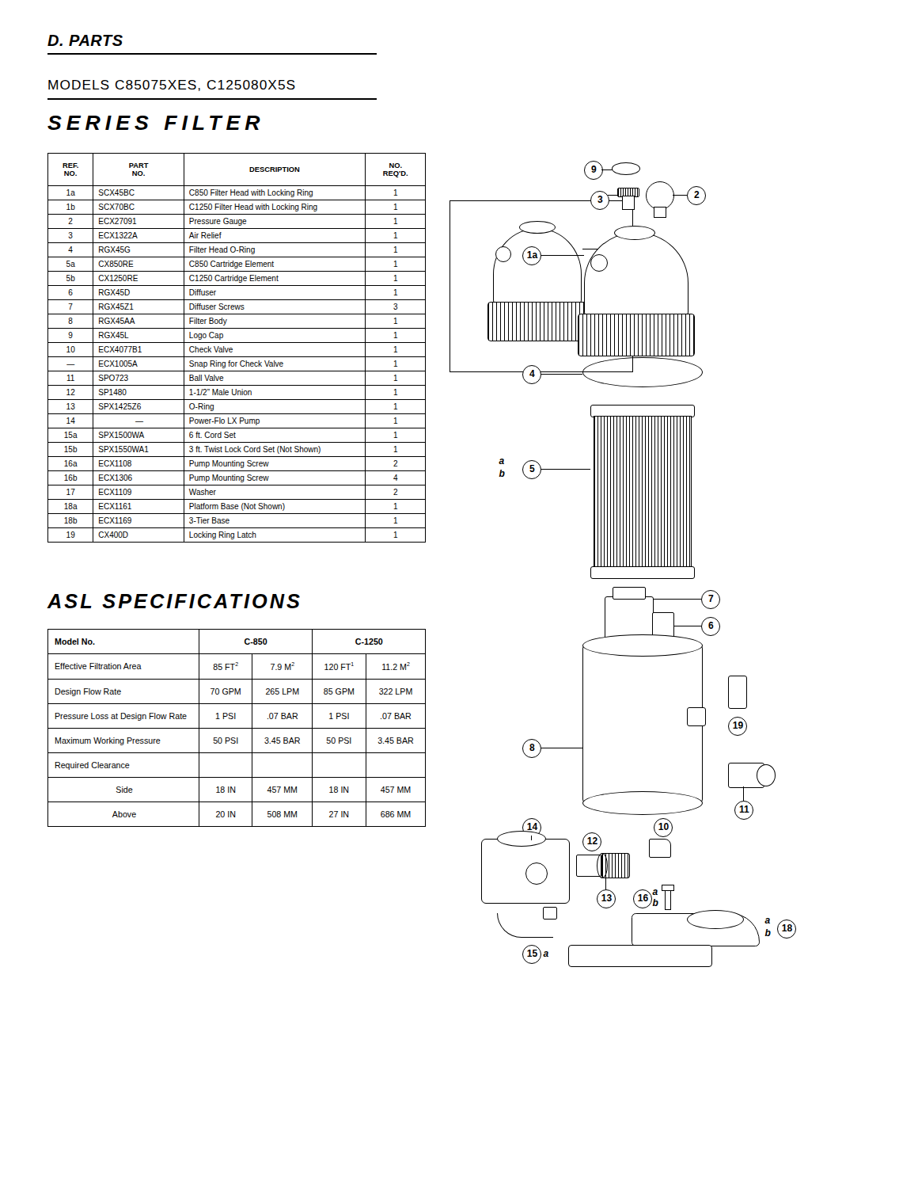D. PARTS
MODELS C85075XES, C125080X5S
SERIES FILTER
| REF. NO. | PART NO. | DESCRIPTION | NO. REQ'D. |
| --- | --- | --- | --- |
| 1a | SCX45BC | C850 Filter Head with Locking Ring | 1 |
| 1b | SCX70BC | C1250 Filter Head with Locking Ring | 1 |
| 2 | ECX27091 | Pressure Gauge | 1 |
| 3 | ECX1322A | Air Relief | 1 |
| 4 | RGX45G | Filter Head O-Ring | 1 |
| 5a | CX850RE | C850 Cartridge Element | 1 |
| 5b | CX1250RE | C1250 Cartridge Element | 1 |
| 6 | RGX45D | Diffuser | 1 |
| 7 | RGX45Z1 | Diffuser Screws | 3 |
| 8 | RGX45AA | Filter Body | 1 |
| 9 | RGX45L | Logo Cap | 1 |
| 10 | ECX4077B1 | Check Valve | 1 |
| — | ECX1005A | Snap Ring for Check Valve | 1 |
| 11 | SPO723 | Ball Valve | 1 |
| 12 | SP1480 | 1-1/2” Male Union | 1 |
| 13 | SPX1425Z6 | O-Ring | 1 |
| 14 | — | Power-Flo LX Pump | 1 |
| 15a | SPX1500WA | 6 ft. Cord Set | 1 |
| 15b | SPX1550WA1 | 3 ft. Twist Lock Cord Set (Not Shown) | 1 |
| 16a | ECX1108 | Pump Mounting Screw | 2 |
| 16b | ECX1306 | Pump Mounting Screw | 4 |
| 17 | ECX1109 | Washer | 2 |
| 18a | ECX1161 | Platform Base (Not Shown) | 1 |
| 18b | ECX1169 | 3-Tier Base | 1 |
| 19 | CX400D | Locking Ring Latch | 1 |
ASL SPECIFICATIONS
| Model No. | C-850 | C-1250 |
| --- | --- | --- |
| Effective Filtration Area | 85 FT 2 | 7.9 M 2 | 120 FT 1 | 11.2 M 2 |
| Design Flow Rate | 70 GPM | 265 LPM | 85 GPM | 322 LPM |
| Pressure Loss at Design Flow Rate | 1 PSI | .07 BAR | 1 PSI | .07 BAR |
| Maximum Working Pressure | 50 PSI | 3.45 BAR | 50 PSI | 3.45 BAR |
| Required Clearance | | | | |
| Side | 18 IN | 457 MM | 18 IN | 457 MM |
| Above | 20 IN | 508 MM | 27 IN | 686 MM |
1b
9
3
2
1a
4
a
b
5
7
6
8
19
11
10
14
12
13
16
a
b
17
a
b
18
15
a